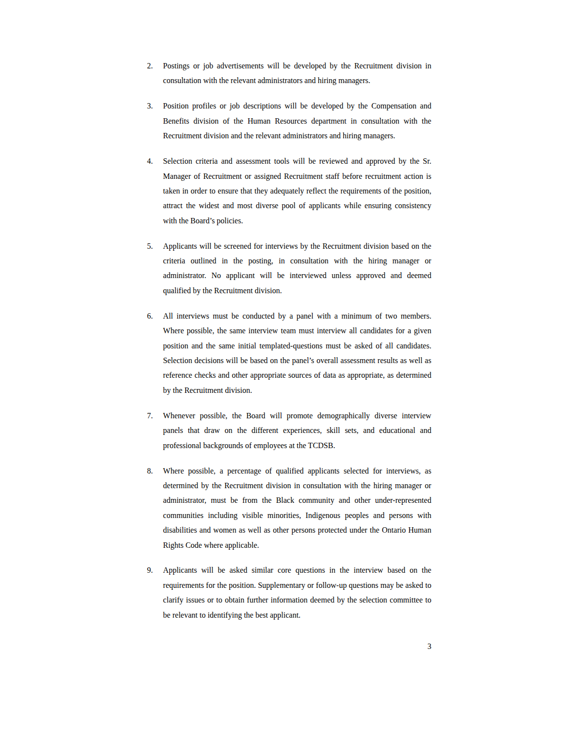Postings or job advertisements will be developed by the Recruitment division in consultation with the relevant administrators and hiring managers.
Position profiles or job descriptions will be developed by the Compensation and Benefits division of the Human Resources department in consultation with the Recruitment division and the relevant administrators and hiring managers.
Selection criteria and assessment tools will be reviewed and approved by the Sr. Manager of Recruitment or assigned Recruitment staff before recruitment action is taken in order to ensure that they adequately reflect the requirements of the position, attract the widest and most diverse pool of applicants while ensuring consistency with the Board’s policies.
Applicants will be screened for interviews by the Recruitment division based on the criteria outlined in the posting, in consultation with the hiring manager or administrator. No applicant will be interviewed unless approved and deemed qualified by the Recruitment division.
All interviews must be conducted by a panel with a minimum of two members. Where possible, the same interview team must interview all candidates for a given position and the same initial templated-questions must be asked of all candidates. Selection decisions will be based on the panel’s overall assessment results as well as reference checks and other appropriate sources of data as appropriate, as determined by the Recruitment division.
Whenever possible, the Board will promote demographically diverse interview panels that draw on the different experiences, skill sets, and educational and professional backgrounds of employees at the TCDSB.
Where possible, a percentage of qualified applicants selected for interviews, as determined by the Recruitment division in consultation with the hiring manager or administrator, must be from the Black community and other under-represented communities including visible minorities, Indigenous peoples and persons with disabilities and women as well as other persons protected under the Ontario Human Rights Code where applicable.
Applicants will be asked similar core questions in the interview based on the requirements for the position. Supplementary or follow-up questions may be asked to clarify issues or to obtain further information deemed by the selection committee to be relevant to identifying the best applicant.
3